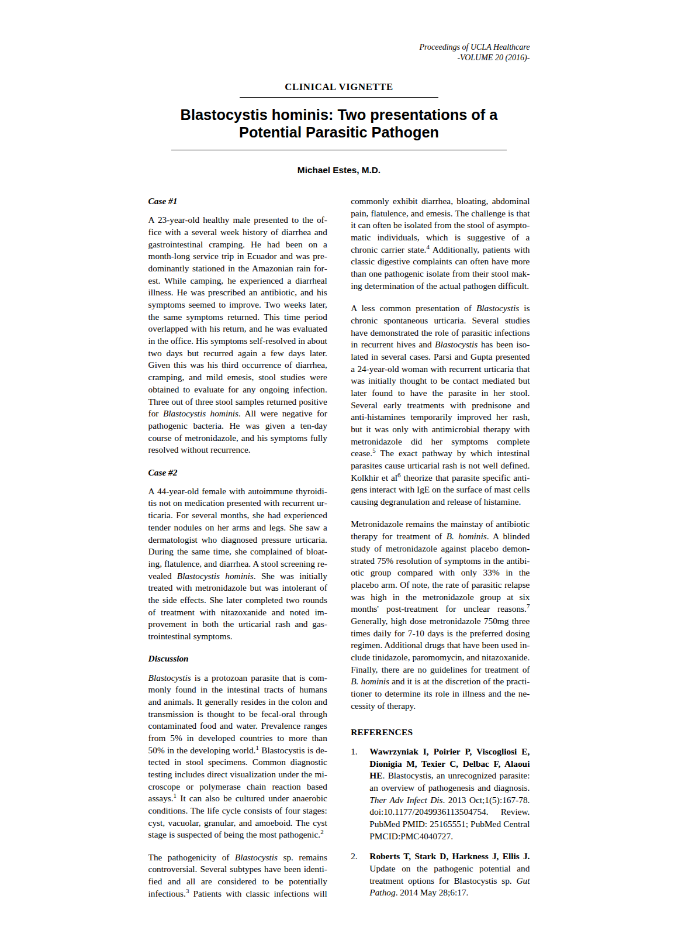Proceedings of UCLA Healthcare
-VOLUME 20 (2016)-
CLINICAL VIGNETTE
Blastocystis hominis: Two presentations of a Potential Parasitic Pathogen
Michael Estes, M.D.
Case #1
A 23-year-old healthy male presented to the office with a several week history of diarrhea and gastrointestinal cramping. He had been on a month-long service trip in Ecuador and was predominantly stationed in the Amazonian rain forest. While camping, he experienced a diarrheal illness. He was prescribed an antibiotic, and his symptoms seemed to improve. Two weeks later, the same symptoms returned. This time period overlapped with his return, and he was evaluated in the office. His symptoms self-resolved in about two days but recurred again a few days later. Given this was his third occurrence of diarrhea, cramping, and mild emesis, stool studies were obtained to evaluate for any ongoing infection. Three out of three stool samples returned positive for Blastocystis hominis. All were negative for pathogenic bacteria. He was given a ten-day course of metronidazole, and his symptoms fully resolved without recurrence.
Case #2
A 44-year-old female with autoimmune thyroiditis not on medication presented with recurrent urticaria. For several months, she had experienced tender nodules on her arms and legs. She saw a dermatologist who diagnosed pressure urticaria. During the same time, she complained of bloating, flatulence, and diarrhea. A stool screening revealed Blastocystis hominis. She was initially treated with metronidazole but was intolerant of the side effects. She later completed two rounds of treatment with nitazoxanide and noted improvement in both the urticarial rash and gastrointestinal symptoms.
Discussion
Blastocystis is a protozoan parasite that is commonly found in the intestinal tracts of humans and animals. It generally resides in the colon and transmission is thought to be fecal-oral through contaminated food and water. Prevalence ranges from 5% in developed countries to more than 50% in the developing world.1 Blastocystis is detected in stool specimens. Common diagnostic testing includes direct visualization under the microscope or polymerase chain reaction based assays.1 It can also be cultured under anaerobic conditions. The life cycle consists of four stages: cyst, vacuolar, granular, and amoeboid. The cyst stage is suspected of being the most pathogenic.2
The pathogenicity of Blastocystis sp. remains controversial. Several subtypes have been identified and all are considered to be potentially infectious.3 Patients with classic infections will commonly exhibit diarrhea, bloating, abdominal pain, flatulence, and emesis. The challenge is that it can often be isolated from the stool of asymptomatic individuals, which is suggestive of a chronic carrier state.4 Additionally, patients with classic digestive complaints can often have more than one pathogenic isolate from their stool making determination of the actual pathogen difficult.
A less common presentation of Blastocystis is chronic spontaneous urticaria. Several studies have demonstrated the role of parasitic infections in recurrent hives and Blastocystis has been isolated in several cases. Parsi and Gupta presented a 24-year-old woman with recurrent urticaria that was initially thought to be contact mediated but later found to have the parasite in her stool. Several early treatments with prednisone and anti-histamines temporarily improved her rash, but it was only with antimicrobial therapy with metronidazole did her symptoms complete cease.5 The exact pathway by which intestinal parasites cause urticarial rash is not well defined. Kolkhir et al6 theorize that parasite specific antigens interact with IgE on the surface of mast cells causing degranulation and release of histamine.
Metronidazole remains the mainstay of antibiotic therapy for treatment of B. hominis. A blinded study of metronidazole against placebo demonstrated 75% resolution of symptoms in the antibiotic group compared with only 33% in the placebo arm. Of note, the rate of parasitic relapse was high in the metronidazole group at six months' post-treatment for unclear reasons.7 Generally, high dose metronidazole 750mg three times daily for 7-10 days is the preferred dosing regimen. Additional drugs that have been used include tinidazole, paromomycin, and nitazoxanide. Finally, there are no guidelines for treatment of B. hominis and it is at the discretion of the practitioner to determine its role in illness and the necessity of therapy.
REFERENCES
Wawrzyniak I, Poirier P, Viscogliosi E, Dionigia M, Texier C, Delbac F, Alaoui HE. Blastocystis, an unrecognized parasite: an overview of pathogenesis and diagnosis. Ther Adv Infect Dis. 2013 Oct;1(5):167-78. doi:10.1177/2049936113504754. Review. PubMed PMID: 25165551; PubMed Central PMCID:PMC4040727.
Roberts T, Stark D, Harkness J, Ellis J. Update on the pathogenic potential and treatment options for Blastocystis sp. Gut Pathog. 2014 May 28;6:17.